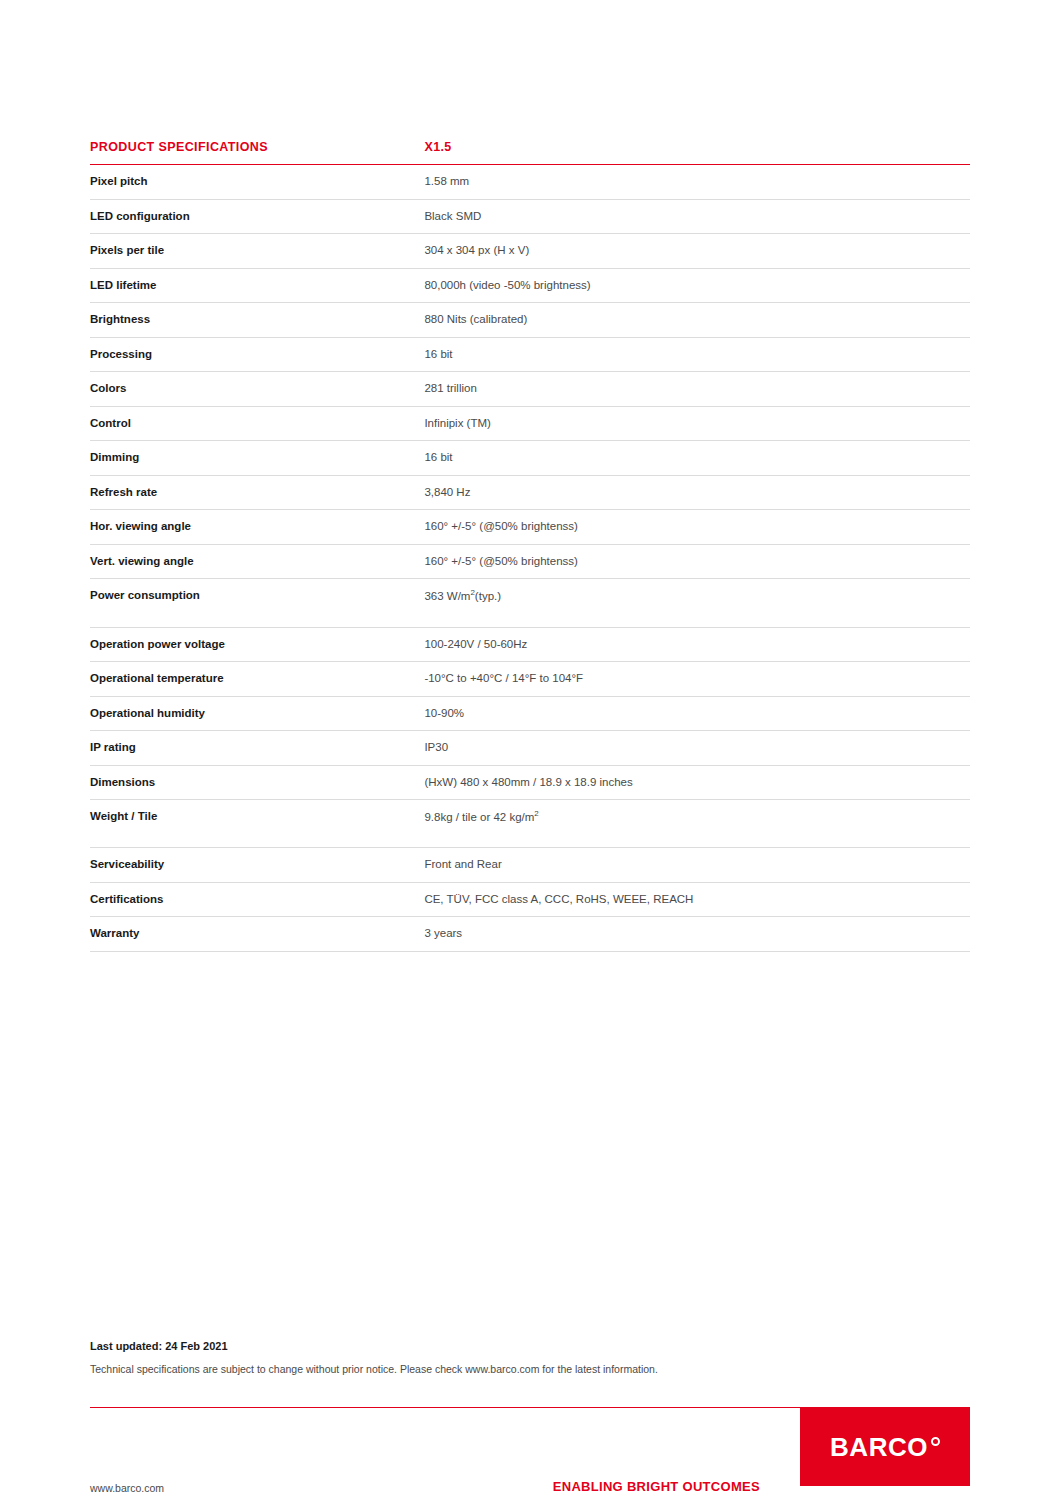| PRODUCT SPECIFICATIONS | X1.5 |
| --- | --- |
| Pixel pitch | 1.58 mm |
| LED configuration | Black SMD |
| Pixels per tile | 304 x 304 px (H x V) |
| LED lifetime | 80,000h (video -50% brightness) |
| Brightness | 880 Nits (calibrated) |
| Processing | 16 bit |
| Colors | 281 trillion |
| Control | Infinipix (TM) |
| Dimming | 16 bit |
| Refresh rate | 3,840 Hz |
| Hor. viewing angle | 160° +/-5° (@50% brightenss) |
| Vert. viewing angle | 160° +/-5° (@50% brightenss) |
| Power consumption | 363 W/m 2 (typ.) |
| Operation power voltage | 100-240V / 50-60Hz |
| Operational temperature | -10°C to +40°C / 14°F to 104°F |
| Operational humidity | 10-90% |
| IP rating | IP30 |
| Dimensions | (HxW) 480 x 480mm / 18.9 x 18.9 inches |
| Weight / Tile | 9.8kg / tile or 42 kg/m 2 |
| Serviceability | Front and Rear |
| Certifications | CE, TÜV, FCC class A, CCC, RoHS, WEEE, REACH |
| Warranty | 3 years |
Last updated: 24 Feb 2021
Technical specifications are subject to change without prior notice. Please check www.barco.com for the latest information.
www.barco.com
ENABLING BRIGHT OUTCOMES
BARCO